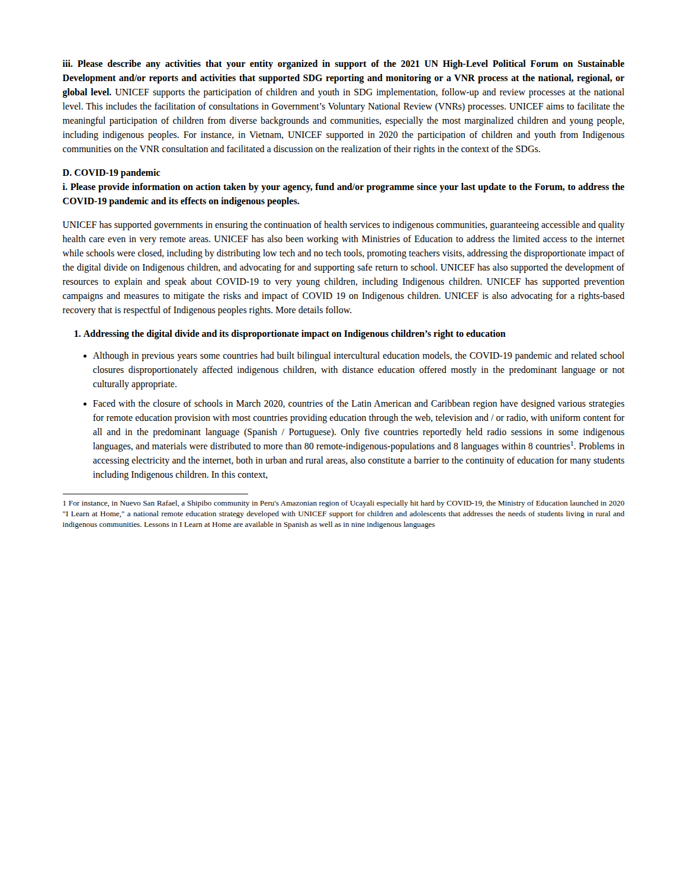iii. Please describe any activities that your entity organized in support of the 2021 UN High-Level Political Forum on Sustainable Development and/or reports and activities that supported SDG reporting and monitoring or a VNR process at the national, regional, or global level. UNICEF supports the participation of children and youth in SDG implementation, follow-up and review processes at the national level. This includes the facilitation of consultations in Government’s Voluntary National Review (VNRs) processes. UNICEF aims to facilitate the meaningful participation of children from diverse backgrounds and communities, especially the most marginalized children and young people, including indigenous peoples. For instance, in Vietnam, UNICEF supported in 2020 the participation of children and youth from Indigenous communities on the VNR consultation and facilitated a discussion on the realization of their rights in the context of the SDGs.
D. COVID-19 pandemic
i. Please provide information on action taken by your agency, fund and/or programme since your last update to the Forum, to address the COVID-19 pandemic and its effects on indigenous peoples.
UNICEF has supported governments in ensuring the continuation of health services to indigenous communities, guaranteeing accessible and quality health care even in very remote areas. UNICEF has also been working with Ministries of Education to address the limited access to the internet while schools were closed, including by distributing low tech and no tech tools, promoting teachers visits, addressing the disproportionate impact of the digital divide on Indigenous children, and advocating for and supporting safe return to school. UNICEF has also supported the development of resources to explain and speak about COVID-19 to very young children, including Indigenous children. UNICEF has supported prevention campaigns and measures to mitigate the risks and impact of COVID 19 on Indigenous children. UNICEF is also advocating for a rights-based recovery that is respectful of Indigenous peoples rights. More details follow.
Addressing the digital divide and its disproportionate impact on Indigenous children’s right to education
Although in previous years some countries had built bilingual intercultural education models, the COVID-19 pandemic and related school closures disproportionately affected indigenous children, with distance education offered mostly in the predominant language or not culturally appropriate.
Faced with the closure of schools in March 2020, countries of the Latin American and Caribbean region have designed various strategies for remote education provision with most countries providing education through the web, television and / or radio, with uniform content for all and in the predominant language (Spanish / Portuguese). Only five countries reportedly held radio sessions in some indigenous languages, and materials were distributed to more than 80 remote-indigenous-populations and 8 languages within 8 countries1. Problems in accessing electricity and the internet, both in urban and rural areas, also constitute a barrier to the continuity of education for many students including Indigenous children. In this context,
1 For instance, in Nuevo San Rafael, a Shipibo community in Peru's Amazonian region of Ucayali especially hit hard by COVID-19, the Ministry of Education launched in 2020 "I Learn at Home," a national remote education strategy developed with UNICEF support for children and adolescents that addresses the needs of students living in rural and indigenous communities. Lessons in I Learn at Home are available in Spanish as well as in nine indigenous languages